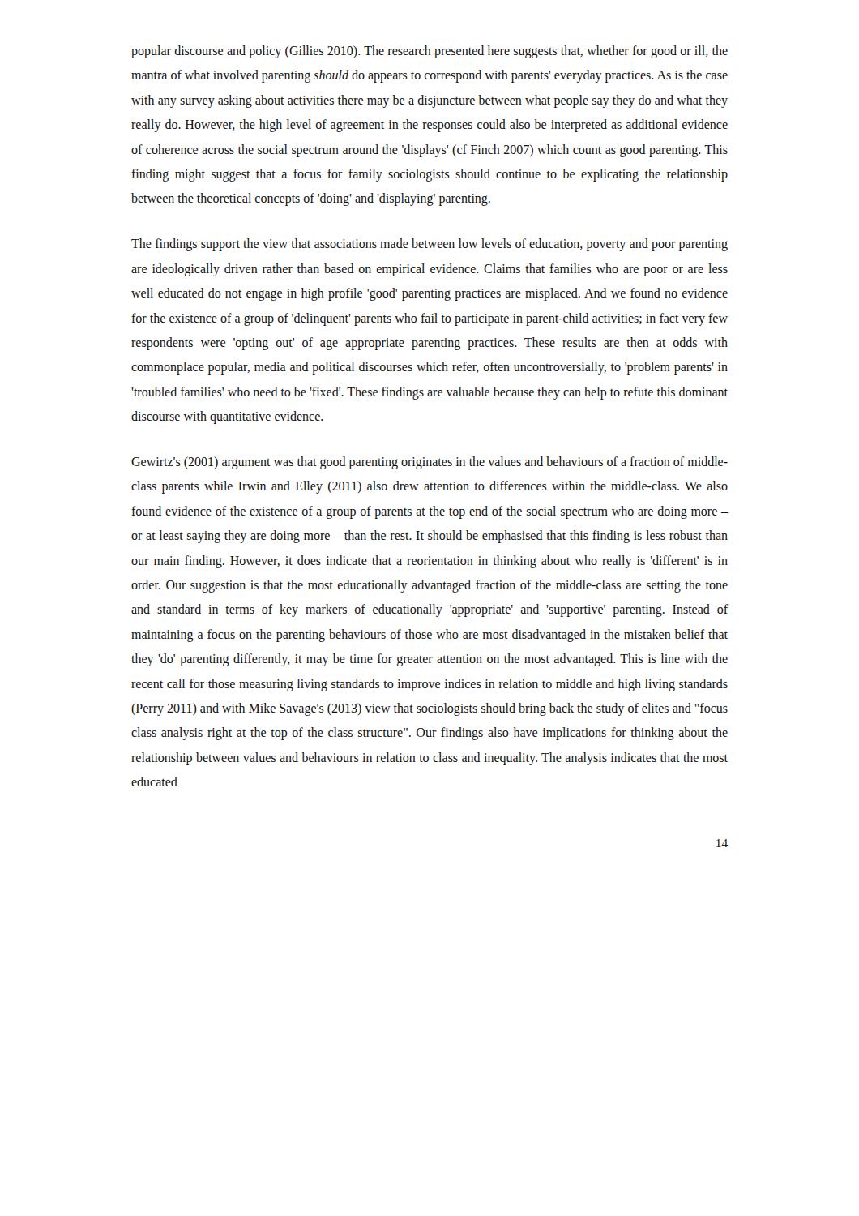popular discourse and policy (Gillies 2010). The research presented here suggests that, whether for good or ill, the mantra of what involved parenting should do appears to correspond with parents' everyday practices. As is the case with any survey asking about activities there may be a disjuncture between what people say they do and what they really do. However, the high level of agreement in the responses could also be interpreted as additional evidence of coherence across the social spectrum around the 'displays' (cf Finch 2007) which count as good parenting. This finding might suggest that a focus for family sociologists should continue to be explicating the relationship between the theoretical concepts of 'doing' and 'displaying' parenting.
The findings support the view that associations made between low levels of education, poverty and poor parenting are ideologically driven rather than based on empirical evidence. Claims that families who are poor or are less well educated do not engage in high profile 'good' parenting practices are misplaced. And we found no evidence for the existence of a group of 'delinquent' parents who fail to participate in parent-child activities; in fact very few respondents were 'opting out' of age appropriate parenting practices. These results are then at odds with commonplace popular, media and political discourses which refer, often uncontroversially, to 'problem parents' in 'troubled families' who need to be 'fixed'. These findings are valuable because they can help to refute this dominant discourse with quantitative evidence.
Gewirtz's (2001) argument was that good parenting originates in the values and behaviours of a fraction of middle-class parents while Irwin and Elley (2011) also drew attention to differences within the middle-class. We also found evidence of the existence of a group of parents at the top end of the social spectrum who are doing more – or at least saying they are doing more – than the rest. It should be emphasised that this finding is less robust than our main finding. However, it does indicate that a reorientation in thinking about who really is 'different' is in order. Our suggestion is that the most educationally advantaged fraction of the middle-class are setting the tone and standard in terms of key markers of educationally 'appropriate' and 'supportive' parenting. Instead of maintaining a focus on the parenting behaviours of those who are most disadvantaged in the mistaken belief that they 'do' parenting differently, it may be time for greater attention on the most advantaged. This is line with the recent call for those measuring living standards to improve indices in relation to middle and high living standards (Perry 2011) and with Mike Savage's (2013) view that sociologists should bring back the study of elites and "focus class analysis right at the top of the class structure". Our findings also have implications for thinking about the relationship between values and behaviours in relation to class and inequality. The analysis indicates that the most educated
14